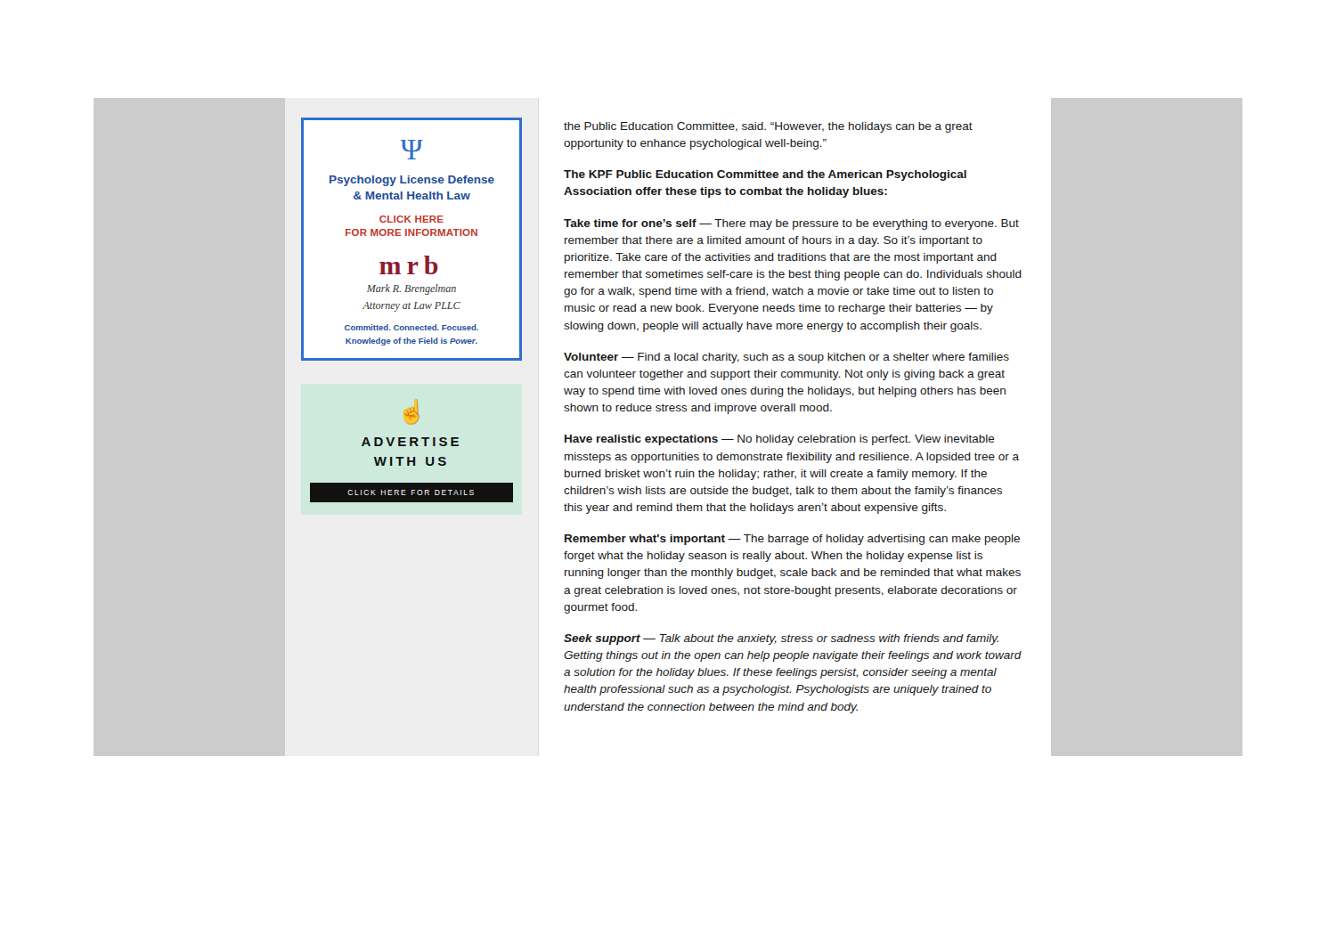Ψ
Psychology License Defense
& Mental Health Law
CLICK HERE
FOR MORE INFORMATION
mrb
Mark R. Brengelman
Attorney at Law PLLC
Committed. Connected. Focused.
Knowledge of the Field is Power.
☝
ADVERTISE
WITH US
CLICK HERE FOR DETAILS
the Public Education Committee, said. “However, the holidays can be a great opportunity to enhance psychological well-being.”
The KPF Public Education Committee and the American Psychological Association offer these tips to combat the holiday blues:
Take time for one’s self — There may be pressure to be everything to everyone. But remember that there are a limited amount of hours in a day. So it’s important to prioritize. Take care of the activities and traditions that are the most important and remember that sometimes self-care is the best thing people can do. Individuals should go for a walk, spend time with a friend, watch a movie or take time out to listen to music or read a new book. Everyone needs time to recharge their batteries — by slowing down, people will actually have more energy to accomplish their goals.
Volunteer — Find a local charity, such as a soup kitchen or a shelter where families can volunteer together and support their community. Not only is giving back a great way to spend time with loved ones during the holidays, but helping others has been shown to reduce stress and improve overall mood.
Have realistic expectations — No holiday celebration is perfect. View inevitable missteps as opportunities to demonstrate flexibility and resilience. A lopsided tree or a burned brisket won’t ruin the holiday; rather, it will create a family memory. If the children’s wish lists are outside the budget, talk to them about the family’s finances this year and remind them that the holidays aren’t about expensive gifts.
Remember what's important — The barrage of holiday advertising can make people forget what the holiday season is really about. When the holiday expense list is running longer than the monthly budget, scale back and be reminded that what makes a great celebration is loved ones, not store-bought presents, elaborate decorations or gourmet food.
Seek support — Talk about the anxiety, stress or sadness with friends and family. Getting things out in the open can help people navigate their feelings and work toward a solution for the holiday blues. If these feelings persist, consider seeing a mental health professional such as a psychologist. Psychologists are uniquely trained to understand the connection between the mind and body.